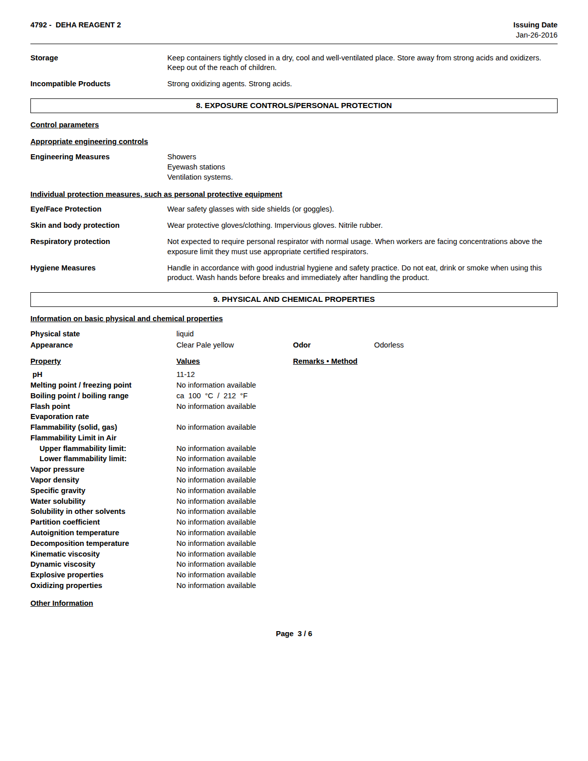4792 - DEHA REAGENT 2
Issuing Date
Jan-26-2016
Storage
Keep containers tightly closed in a dry, cool and well-ventilated place. Store away from strong acids and oxidizers. Keep out of the reach of children.
Incompatible Products
Strong oxidizing agents. Strong acids.
8. EXPOSURE CONTROLS/PERSONAL PROTECTION
Control parameters
Appropriate engineering controls
Engineering Measures
Showers
Eyewash stations
Ventilation systems.
Individual protection measures, such as personal protective equipment
Eye/Face Protection
Wear safety glasses with side shields (or goggles).
Skin and body protection
Wear protective gloves/clothing. Impervious gloves. Nitrile rubber.
Respiratory protection
Not expected to require personal respirator with normal usage. When workers are facing concentrations above the exposure limit they must use appropriate certified respirators.
Hygiene Measures
Handle in accordance with good industrial hygiene and safety practice. Do not eat, drink or smoke when using this product. Wash hands before breaks and immediately after handling the product.
9. PHYSICAL AND CHEMICAL PROPERTIES
Information on basic physical and chemical properties
| Physical state | liquid | | |
| Appearance | Clear Pale yellow | Odor | Odorless |
| Property | Values | Remarks • Method |
| pH | 11-12 | |
| Melting point / freezing point | No information available | |
| Boiling point / boiling range | ca 100 °C / 212 °F | |
| Flash point | No information available | |
| Evaporation rate | | |
| Flammability (solid, gas) | No information available | |
| Flammability Limit in Air | | |
| Upper flammability limit: | No information available | |
| Lower flammability limit: | No information available | |
| Vapor pressure | No information available | |
| Vapor density | No information available | |
| Specific gravity | No information available | |
| Water solubility | No information available | |
| Solubility in other solvents | No information available | |
| Partition coefficient | No information available | |
| Autoignition temperature | No information available | |
| Decomposition temperature | No information available | |
| Kinematic viscosity | No information available | |
| Dynamic viscosity | No information available | |
| Explosive properties | No information available | |
| Oxidizing properties | No information available | |
Other Information
Page 3 / 6